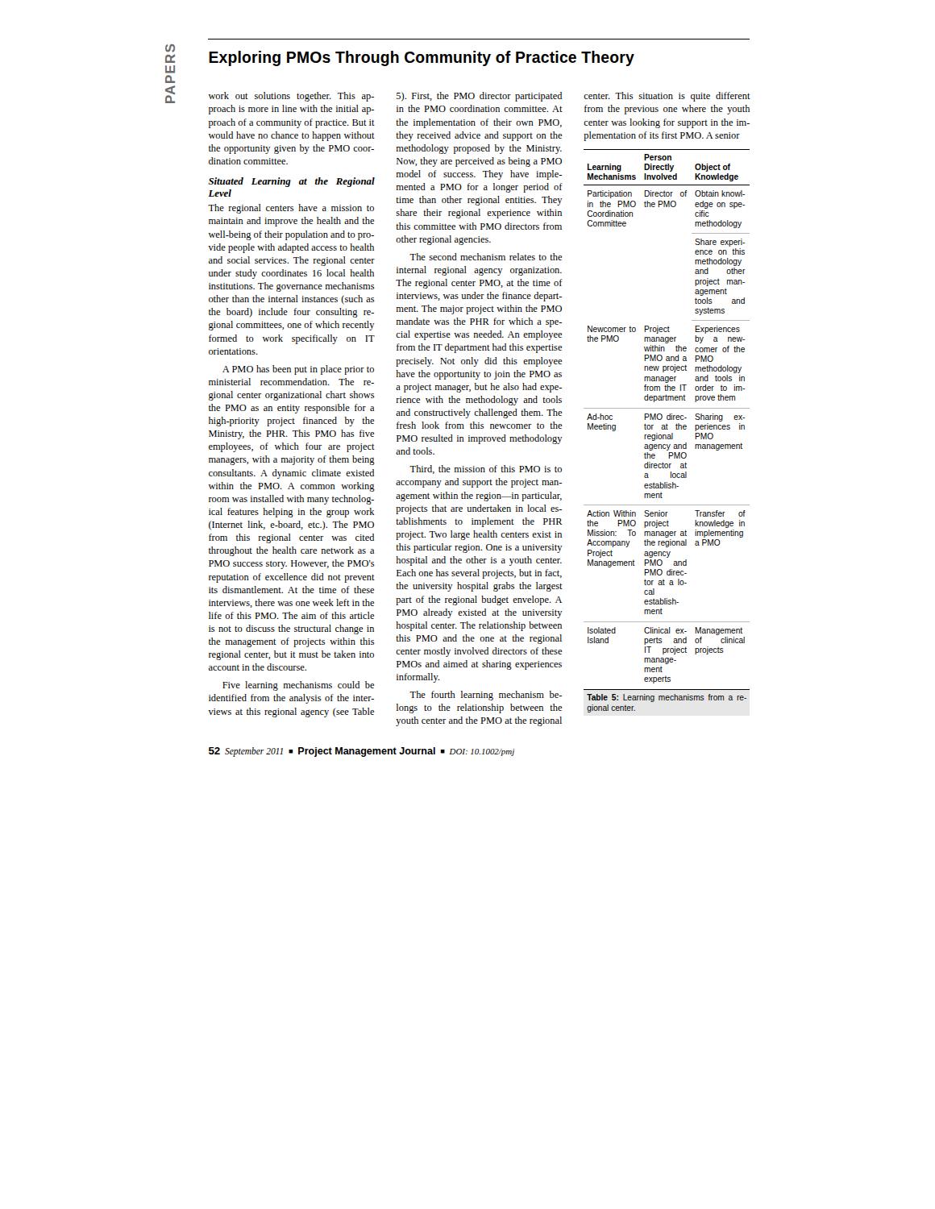PAPERS
Exploring PMOs Through Community of Practice Theory
work out solutions together. This approach is more in line with the initial approach of a community of practice. But it would have no chance to happen without the opportunity given by the PMO coordination committee.
Situated Learning at the Regional Level
The regional centers have a mission to maintain and improve the health and the well-being of their population and to provide people with adapted access to health and social services. The regional center under study coordinates 16 local health institutions. The governance mechanisms other than the internal instances (such as the board) include four consulting regional committees, one of which recently formed to work specifically on IT orientations.
A PMO has been put in place prior to ministerial recommendation. The regional center organizational chart shows the PMO as an entity responsible for a high-priority project financed by the Ministry, the PHR. This PMO has five employees, of which four are project managers, with a majority of them being consultants. A dynamic climate existed within the PMO. A common working room was installed with many technological features helping in the group work (Internet link, e-board, etc.). The PMO from this regional center was cited throughout the health care network as a PMO success story. However, the PMO's reputation of excellence did not prevent its dismantlement. At the time of these interviews, there was one week left in the life of this PMO. The aim of this article is not to discuss the structural change in the management of projects within this regional center, but it must be taken into account in the discourse.
Five learning mechanisms could be identified from the analysis of the interviews at this regional agency (see Table 5). First, the PMO director participated in the PMO coordination committee. At the implementation of their own PMO, they received advice and support on the methodology proposed by the Ministry. Now, they are perceived as being a PMO model of success. They have implemented a PMO for a longer period of time than other regional entities. They share their regional experience within this committee with PMO directors from other regional agencies.
The second mechanism relates to the internal regional agency organization. The regional center PMO, at the time of interviews, was under the finance department. The major project within the PMO mandate was the PHR for which a special expertise was needed. An employee from the IT department had this expertise precisely. Not only did this employee have the opportunity to join the PMO as a project manager, but he also had experience with the methodology and tools and constructively challenged them. The fresh look from this newcomer to the PMO resulted in improved methodology and tools.
Third, the mission of this PMO is to accompany and support the project management within the region—in particular, projects that are undertaken in local establishments to implement the PHR project. Two large health centers exist in this particular region. One is a university hospital and the other is a youth center. Each one has several projects, but in fact, the university hospital grabs the largest part of the regional budget envelope. A PMO already existed at the university hospital center. The relationship between this PMO and the one at the regional center mostly involved directors of these PMOs and aimed at sharing experiences informally.
The fourth learning mechanism belongs to the relationship between the youth center and the PMO at the regional center. This situation is quite different from the previous one where the youth center was looking for support in the implementation of its first PMO. A senior
| Learning Mechanisms | Person Directly Involved | Object of Knowledge |
| --- | --- | --- |
| Participation in the PMO Coordination Committee | Director of the PMO | Obtain knowledge on specific methodology |
| Share experience on this methodology and other project management tools and systems |
| Newcomer to the PMO | Project manager within the PMO and a new project manager from the IT department | Experiences by a newcomer of the PMO methodology and tools in order to improve them |
| Ad-hoc Meeting | PMO director at the regional agency and the PMO director at a local establishment | Sharing experiences in PMO management |
| Action Within the PMO Mission: To Accompany Project Management | Senior project manager at the regional agency PMO and PMO director at a local establishment | Transfer of knowledge in implementing a PMO |
| Isolated Island | Clinical experts and IT project management experts | Management of clinical projects |
Table 5: Learning mechanisms from a regional center.
52 September 2011 ■ Project Management Journal ■ DOI: 10.1002/pmj